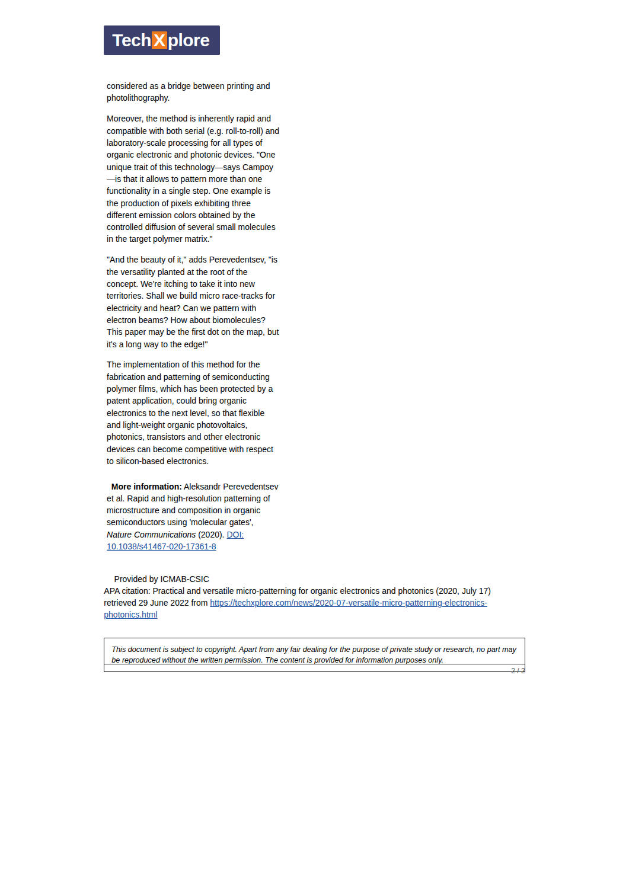TechXplore
considered as a bridge between printing and photolithography.
Moreover, the method is inherently rapid and compatible with both serial (e.g. roll-to-roll) and laboratory-scale processing for all types of organic electronic and photonic devices. "One unique trait of this technology—says Campoy—is that it allows to pattern more than one functionality in a single step. One example is the production of pixels exhibiting three different emission colors obtained by the controlled diffusion of several small molecules in the target polymer matrix."
"And the beauty of it," adds Perevedentsev, "is the versatility planted at the root of the concept. We're itching to take it into new territories. Shall we build micro race-tracks for electricity and heat? Can we pattern with electron beams? How about biomolecules? This paper may be the first dot on the map, but it's a long way to the edge!"
The implementation of this method for the fabrication and patterning of semiconducting polymer films, which has been protected by a patent application, could bring organic electronics to the next level, so that flexible and light-weight organic photovoltaics, photonics, transistors and other electronic devices can become competitive with respect to silicon-based electronics.
More information: Aleksandr Perevedentsev et al. Rapid and high-resolution patterning of microstructure and composition in organic semiconductors using 'molecular gates', Nature Communications (2020). DOI: 10.1038/s41467-020-17361-8
Provided by ICMAB-CSIC
APA citation: Practical and versatile micro-patterning for organic electronics and photonics (2020, July 17) retrieved 29 June 2022 from https://techxplore.com/news/2020-07-versatile-micro-patterning-electronics-photonics.html
This document is subject to copyright. Apart from any fair dealing for the purpose of private study or research, no part may be reproduced without the written permission. The content is provided for information purposes only.
2 / 2